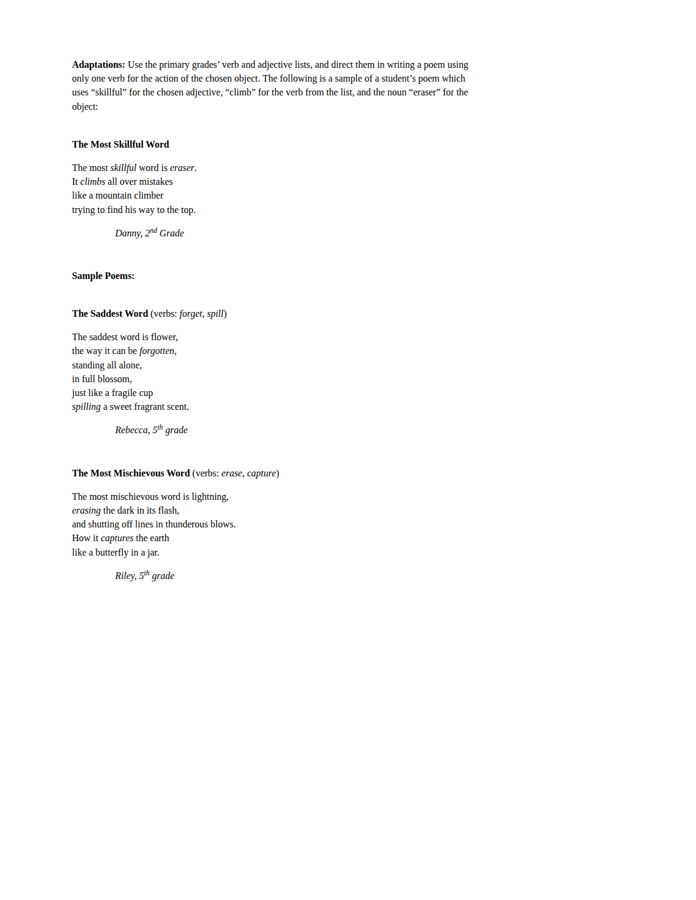Adaptations: Use the primary grades’ verb and adjective lists, and direct them in writing a poem using only one verb for the action of the chosen object. The following is a sample of a student’s poem which uses “skillful” for the chosen adjective, “climb” for the verb from the list, and the noun “eraser” for the object:
The Most Skillful Word
The most skillful word is eraser.
It climbs all over mistakes
like a mountain climber
trying to find his way to the top.
Danny, 2nd Grade
Sample Poems:
The Saddest Word (verbs: forget, spill)
The saddest word is flower,
the way it can be forgotten,
standing all alone,
in full blossom,
just like a fragile cup
spilling a sweet fragrant scent.
Rebecca, 5th grade
The Most Mischievous Word (verbs: erase, capture)
The most mischievous word is lightning,
erasing the dark in its flash,
and shutting off lines in thunderous blows.
How it captures the earth
like a butterfly in a jar.
Riley, 5th grade